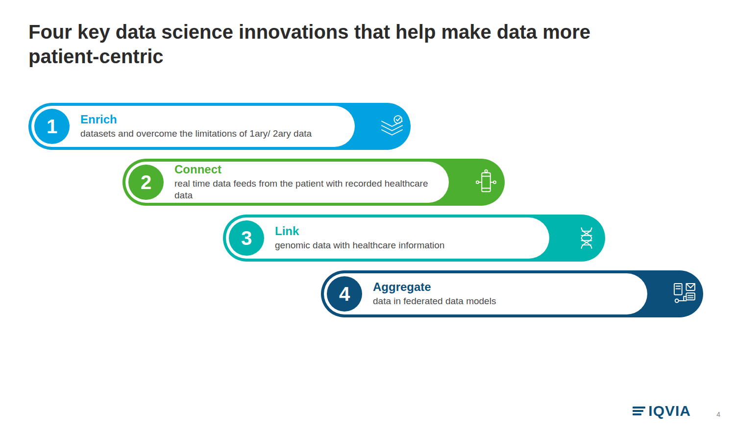Four key data science innovations that help make data more patient-centric
1
Enrich
datasets and overcome the limitations of 1ary/ 2ary data
2
Connect
real time data feeds from the patient with recorded healthcare data
3
Link
genomic data with healthcare information
4
Aggregate
data in federated data models
IQVIA
4